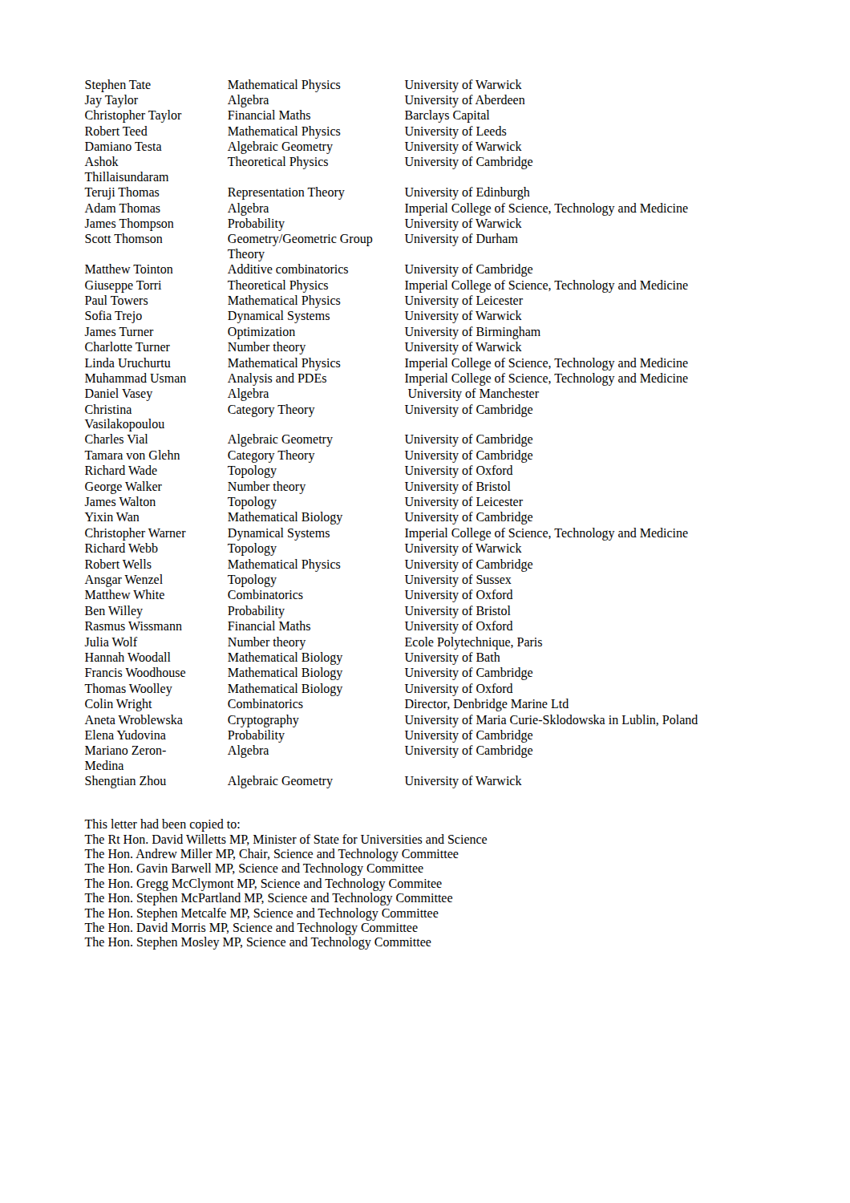| Stephen Tate | Mathematical Physics | University of Warwick |
| Jay Taylor | Algebra | University of Aberdeen |
| Christopher Taylor | Financial Maths | Barclays Capital |
| Robert Teed | Mathematical Physics | University of Leeds |
| Damiano Testa | Algebraic Geometry | University of Warwick |
| Ashok Thillaisundaram | Theoretical Physics | University of Cambridge |
| Teruji Thomas | Representation Theory | University of Edinburgh |
| Adam Thomas | Algebra | Imperial College of Science, Technology and Medicine |
| James Thompson | Probability | University of Warwick |
| Scott Thomson | Geometry/Geometric Group Theory | University of Durham |
| Matthew Tointon | Additive combinatorics | University of Cambridge |
| Giuseppe Torri | Theoretical Physics | Imperial College of Science, Technology and Medicine |
| Paul Towers | Mathematical Physics | University of Leicester |
| Sofia Trejo | Dynamical Systems | University of Warwick |
| James Turner | Optimization | University of Birmingham |
| Charlotte Turner | Number theory | University of Warwick |
| Linda Uruchurtu | Mathematical Physics | Imperial College of Science, Technology and Medicine |
| Muhammad Usman | Analysis and PDEs | Imperial College of Science, Technology and Medicine |
| Daniel Vasey | Algebra | University of Manchester |
| Christina Vasilakopoulou | Category Theory | University of Cambridge |
| Charles Vial | Algebraic Geometry | University of Cambridge |
| Tamara von Glehn | Category Theory | University of Cambridge |
| Richard Wade | Topology | University of Oxford |
| George Walker | Number theory | University of Bristol |
| James Walton | Topology | University of Leicester |
| Yixin Wan | Mathematical Biology | University of Cambridge |
| Christopher Warner | Dynamical Systems | Imperial College of Science, Technology and Medicine |
| Richard Webb | Topology | University of Warwick |
| Robert Wells | Mathematical Physics | University of Cambridge |
| Ansgar Wenzel | Topology | University of Sussex |
| Matthew White | Combinatorics | University of Oxford |
| Ben Willey | Probability | University of Bristol |
| Rasmus Wissmann | Financial Maths | University of Oxford |
| Julia Wolf | Number theory | Ecole Polytechnique, Paris |
| Hannah Woodall | Mathematical Biology | University of Bath |
| Francis Woodhouse | Mathematical Biology | University of Cambridge |
| Thomas Woolley | Mathematical Biology | University of Oxford |
| Colin Wright | Combinatorics | Director, Denbridge Marine Ltd |
| Aneta Wroblewska | Cryptography | University of Maria Curie-Sklodowska in Lublin, Poland |
| Elena Yudovina | Probability | University of Cambridge |
| Mariano Zeron- Medina | Algebra | University of Cambridge |
| Shengtian Zhou | Algebraic Geometry | University of Warwick |
This letter had been copied to:
The Rt Hon. David Willetts MP, Minister of State for Universities and Science
The Hon. Andrew Miller MP, Chair, Science and Technology Committee
The Hon. Gavin Barwell MP, Science and Technology Committee
The Hon. Gregg McClymont MP, Science and Technology Commitee
The Hon. Stephen McPartland MP, Science and Technology Committee
The Hon. Stephen Metcalfe MP, Science and Technology Committee
The Hon. David Morris MP, Science and Technology Committee
The Hon. Stephen Mosley MP, Science and Technology Committee